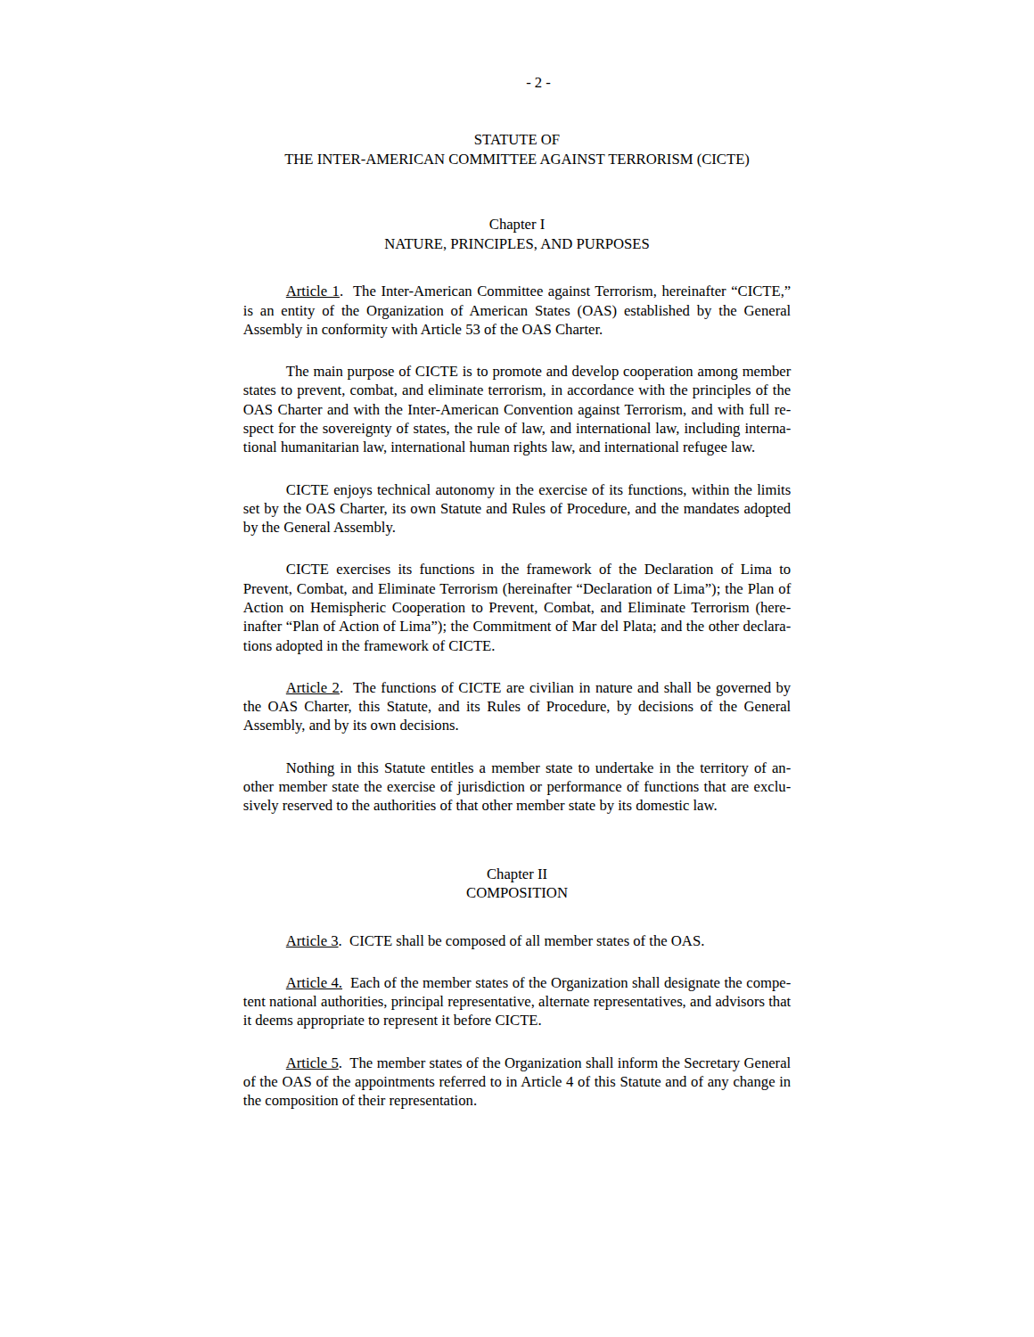- 2 -
STATUTE OF
THE INTER-AMERICAN COMMITTEE AGAINST TERRORISM (CICTE)
Chapter I
NATURE, PRINCIPLES, AND PURPOSES
Article 1. The Inter-American Committee against Terrorism, hereinafter “CICTE,” is an entity of the Organization of American States (OAS) established by the General Assembly in conformity with Article 53 of the OAS Charter.
The main purpose of CICTE is to promote and develop cooperation among member states to prevent, combat, and eliminate terrorism, in accordance with the principles of the OAS Charter and with the Inter-American Convention against Terrorism, and with full respect for the sovereignty of states, the rule of law, and international law, including international humanitarian law, international human rights law, and international refugee law.
CICTE enjoys technical autonomy in the exercise of its functions, within the limits set by the OAS Charter, its own Statute and Rules of Procedure, and the mandates adopted by the General Assembly.
CICTE exercises its functions in the framework of the Declaration of Lima to Prevent, Combat, and Eliminate Terrorism (hereinafter “Declaration of Lima”); the Plan of Action on Hemispheric Cooperation to Prevent, Combat, and Eliminate Terrorism (hereinafter “Plan of Action of Lima”); the Commitment of Mar del Plata; and the other declarations adopted in the framework of CICTE.
Article 2. The functions of CICTE are civilian in nature and shall be governed by the OAS Charter, this Statute, and its Rules of Procedure, by decisions of the General Assembly, and by its own decisions.
Nothing in this Statute entitles a member state to undertake in the territory of another member state the exercise of jurisdiction or performance of functions that are exclusively reserved to the authorities of that other member state by its domestic law.
Chapter II
COMPOSITION
Article 3. CICTE shall be composed of all member states of the OAS.
Article 4. Each of the member states of the Organization shall designate the competent national authorities, principal representative, alternate representatives, and advisors that it deems appropriate to represent it before CICTE.
Article 5. The member states of the Organization shall inform the Secretary General of the OAS of the appointments referred to in Article 4 of this Statute and of any change in the composition of their representation.